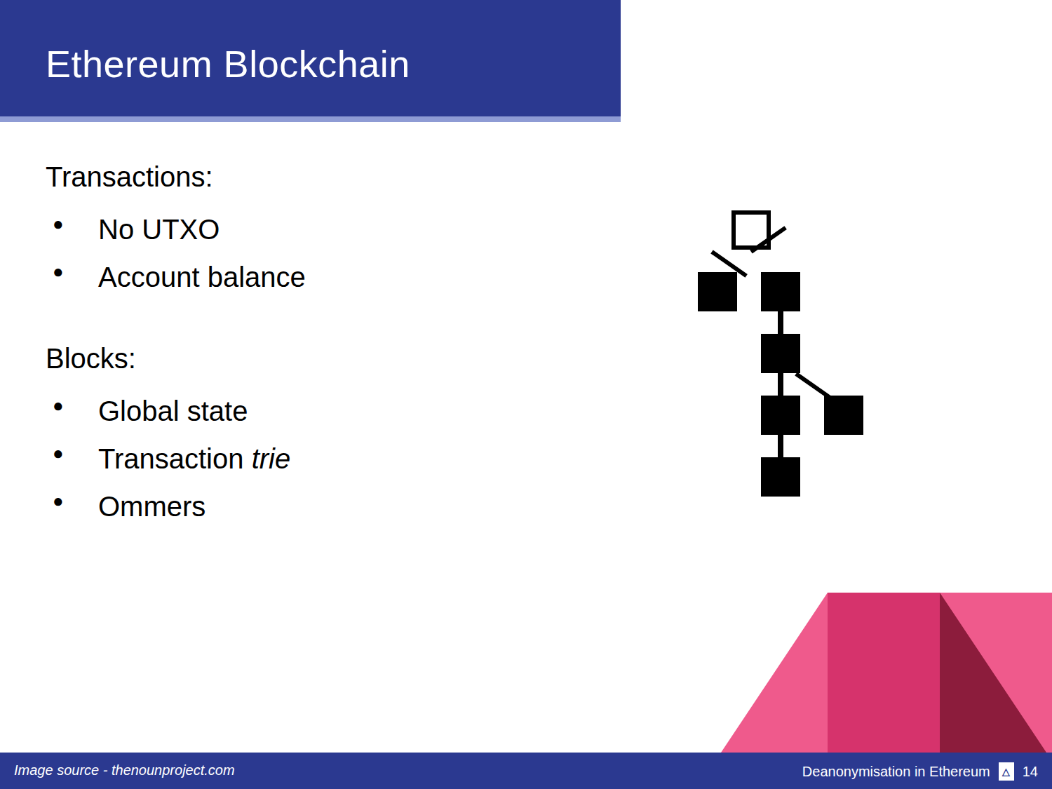Ethereum Blockchain
Transactions:
No UTXO
Account balance
Blocks:
Global state
Transaction trie
Ommers
Image source - thenounproject.com
Deanonymisation in Ethereum △ 14